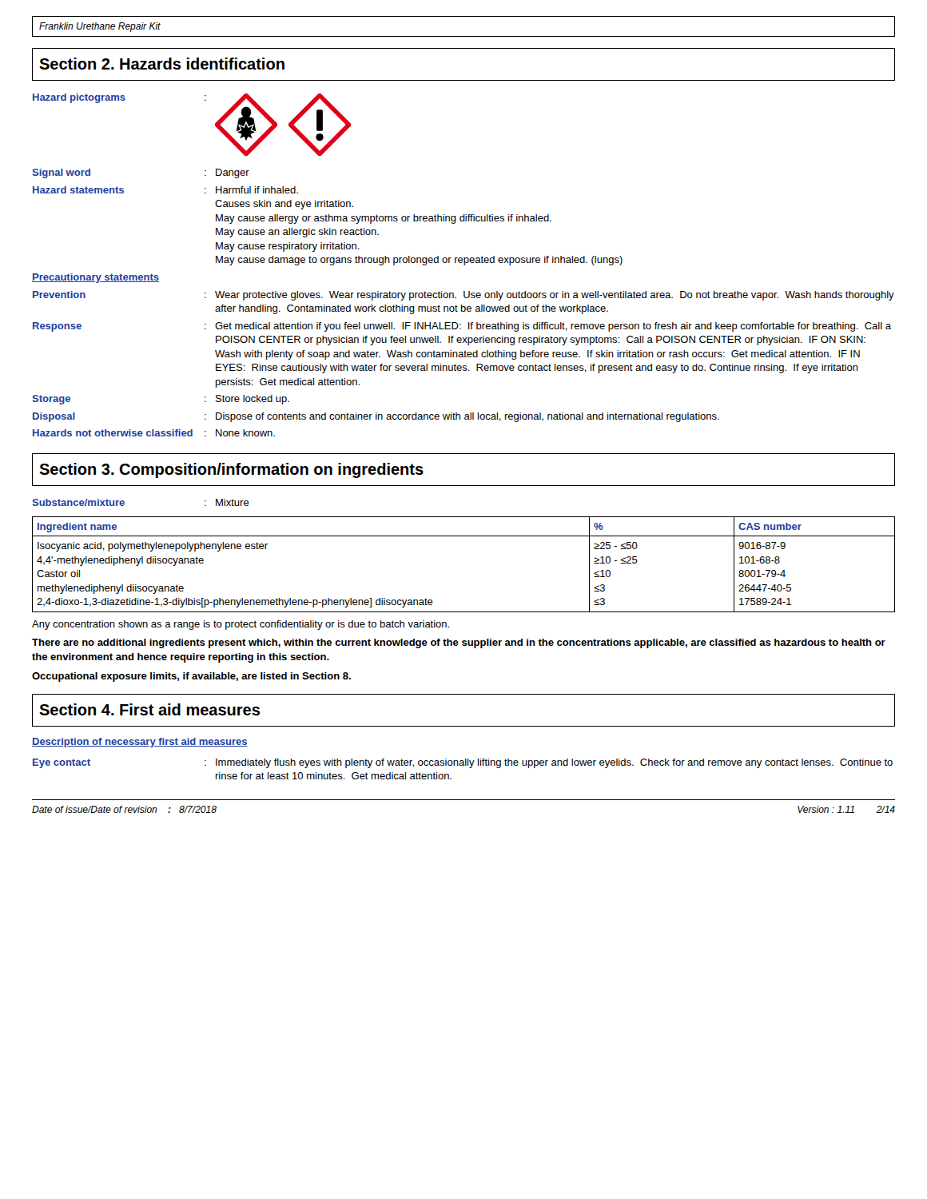Franklin Urethane Repair Kit
Section 2. Hazards identification
| Hazard pictograms | : | |
| Signal word | : | Danger |
| Hazard statements | : | Harmful if inhaled. Causes skin and eye irritation. May cause allergy or asthma symptoms or breathing difficulties if inhaled. May cause an allergic skin reaction. May cause respiratory irritation. May cause damage to organs through prolonged or repeated exposure if inhaled. (lungs) |
| Precautionary statements | | |
| Prevention | : | Wear protective gloves. Wear respiratory protection. Use only outdoors or in a well-ventilated area. Do not breathe vapor. Wash hands thoroughly after handling. Contaminated work clothing must not be allowed out of the workplace. |
| Response | : | Get medical attention if you feel unwell. IF INHALED: If breathing is difficult, remove person to fresh air and keep comfortable for breathing. Call a POISON CENTER or physician if you feel unwell. If experiencing respiratory symptoms: Call a POISON CENTER or physician. IF ON SKIN: Wash with plenty of soap and water. Wash contaminated clothing before reuse. If skin irritation or rash occurs: Get medical attention. IF IN EYES: Rinse cautiously with water for several minutes. Remove contact lenses, if present and easy to do. Continue rinsing. If eye irritation persists: Get medical attention. |
| Storage | : | Store locked up. |
| Disposal | : | Dispose of contents and container in accordance with all local, regional, national and international regulations. |
| Hazards not otherwise classified | : | None known. |
Section 3. Composition/information on ingredients
| Substance/mixture | : | Mixture |
| Ingredient name | % | CAS number |
| --- | --- | --- |
| Isocyanic acid, polymethylenepolyphenylene ester 4,4'-methylenediphenyl diisocyanate Castor oil methylenediphenyl diisocyanate 2,4-dioxo-1,3-diazetidine-1,3-diylbis[p-phenylenemethylene-p-phenylene] diisocyanate | ≥25 - ≤50 ≥10 - ≤25 ≤10 ≤3 ≤3 | 9016-87-9 101-68-8 8001-79-4 26447-40-5 17589-24-1 |
Any concentration shown as a range is to protect confidentiality or is due to batch variation.
There are no additional ingredients present which, within the current knowledge of the supplier and in the concentrations applicable, are classified as hazardous to health or the environment and hence require reporting in this section.
Occupational exposure limits, if available, are listed in Section 8.
Section 4. First aid measures
Description of necessary first aid measures
| Eye contact | : | Immediately flush eyes with plenty of water, occasionally lifting the upper and lower eyelids. Check for and remove any contact lenses. Continue to rinse for at least 10 minutes. Get medical attention. |
Date of issue/Date of revision : 8/7/2018
Version : 1.11 2/14